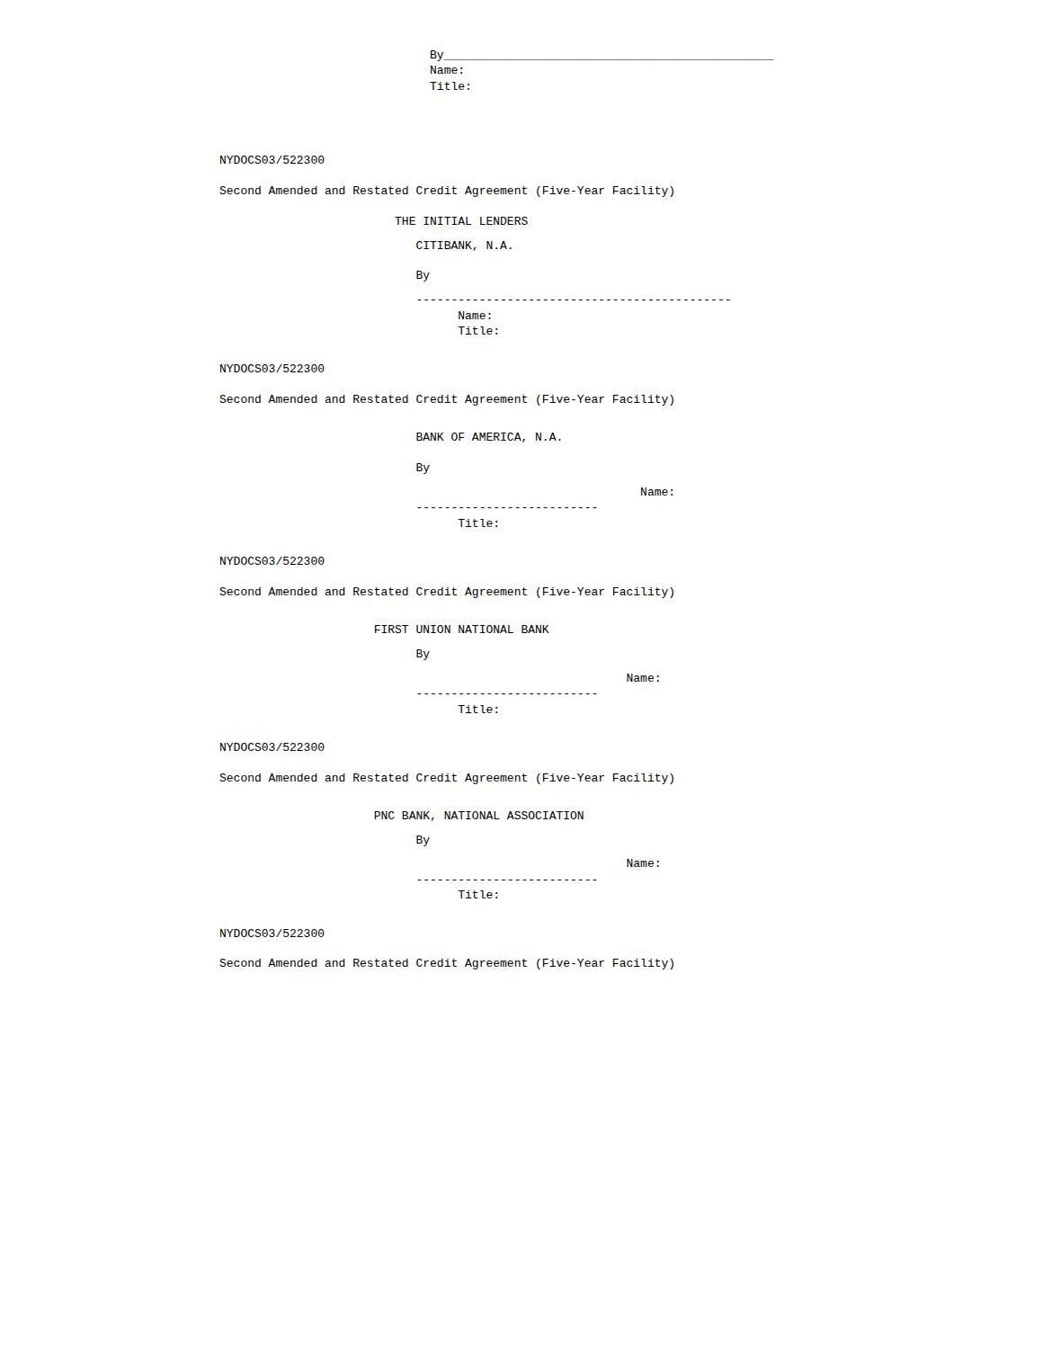By_______________________________________________
                              Name:
                              Title:
NYDOCS03/522300
Second Amended and Restated Credit Agreement (Five-Year Facility)
                         THE INITIAL LENDERS
                            CITIBANK, N.A.
                            By
                            ---------------------------------------------
                                  Name:
                                  Title:
NYDOCS03/522300
Second Amended and Restated Credit Agreement (Five-Year Facility)
                            BANK OF AMERICA, N.A.
                            By
                                                            Name:
                            --------------------------
                                  Title:
NYDOCS03/522300
Second Amended and Restated Credit Agreement (Five-Year Facility)
                      FIRST UNION NATIONAL BANK
                            By
                                                          Name:
                            --------------------------
                                  Title:
NYDOCS03/522300
Second Amended and Restated Credit Agreement (Five-Year Facility)
                      PNC BANK, NATIONAL ASSOCIATION
                            By
                                                          Name:
                            --------------------------
                                  Title:
NYDOCS03/522300
Second Amended and Restated Credit Agreement (Five-Year Facility)